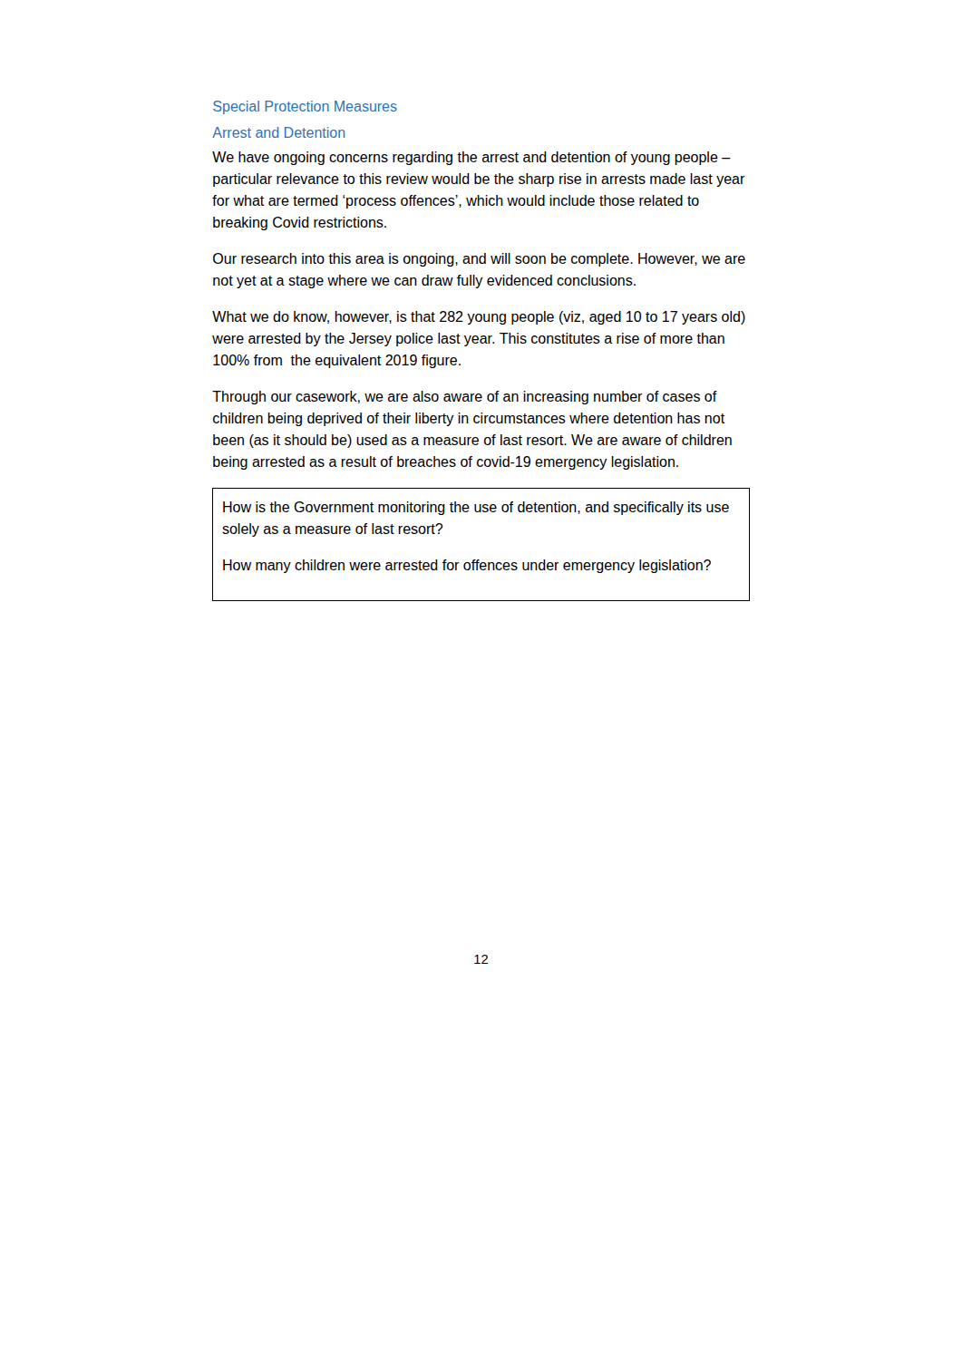Special Protection Measures
Arrest and Detention
We have ongoing concerns regarding the arrest and detention of young people – particular relevance to this review would be the sharp rise in arrests made last year for what are termed ‘process offences’, which would include those related to breaking Covid restrictions.
Our research into this area is ongoing, and will soon be complete. However, we are not yet at a stage where we can draw fully evidenced conclusions.
What we do know, however, is that 282 young people (viz, aged 10 to 17 years old) were arrested by the Jersey police last year. This constitutes a rise of more than 100% from the equivalent 2019 figure.
Through our casework, we are also aware of an increasing number of cases of children being deprived of their liberty in circumstances where detention has not been (as it should be) used as a measure of last resort. We are aware of children being arrested as a result of breaches of covid-19 emergency legislation.
How is the Government monitoring the use of detention, and specifically its use solely as a measure of last resort?
How many children were arrested for offences under emergency legislation?
12